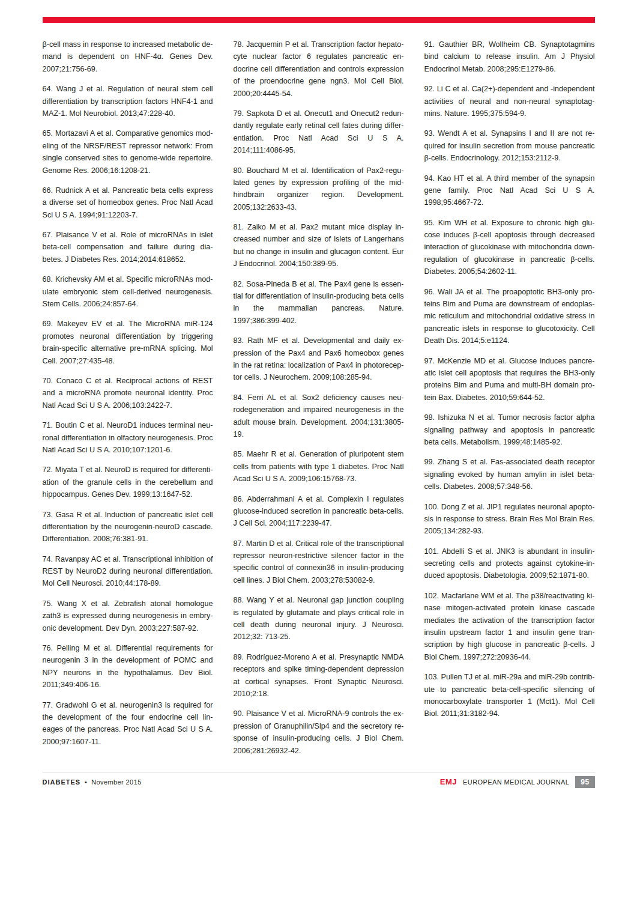β-cell mass in response to increased metabolic demand is dependent on HNF-4α. Genes Dev. 2007;21:756-69.
64. Wang J et al. Regulation of neural stem cell differentiation by transcription factors HNF4-1 and MAZ-1. Mol Neurobiol. 2013;47:228-40.
65. Mortazavi A et al. Comparative genomics modeling of the NRSF/REST repressor network: From single conserved sites to genome-wide repertoire. Genome Res. 2006;16:1208-21.
66. Rudnick A et al. Pancreatic beta cells express a diverse set of homeobox genes. Proc Natl Acad Sci U S A. 1994;91:12203-7.
67. Plaisance V et al. Role of microRNAs in islet beta-cell compensation and failure during diabetes. J Diabetes Res. 2014;2014:618652.
68. Krichevsky AM et al. Specific microRNAs modulate embryonic stem cell-derived neurogenesis. Stem Cells. 2006;24:857-64.
69. Makeyev EV et al. The MicroRNA miR-124 promotes neuronal differentiation by triggering brain-specific alternative pre-mRNA splicing. Mol Cell. 2007;27:435-48.
70. Conaco C et al. Reciprocal actions of REST and a microRNA promote neuronal identity. Proc Natl Acad Sci U S A. 2006;103:2422-7.
71. Boutin C et al. NeuroD1 induces terminal neuronal differentiation in olfactory neurogenesis. Proc Natl Acad Sci U S A. 2010;107:1201-6.
72. Miyata T et al. NeuroD is required for differentiation of the granule cells in the cerebellum and hippocampus. Genes Dev. 1999;13:1647-52.
73. Gasa R et al. Induction of pancreatic islet cell differentiation by the neurogenin-neuroD cascade. Differentiation. 2008;76:381-91.
74. Ravanpay AC et al. Transcriptional inhibition of REST by NeuroD2 during neuronal differentiation. Mol Cell Neurosci. 2010;44:178-89.
75. Wang X et al. Zebrafish atonal homologue zath3 is expressed during neurogenesis in embryonic development. Dev Dyn. 2003;227:587-92.
76. Pelling M et al. Differential requirements for neurogenin 3 in the development of POMC and NPY neurons in the hypothalamus. Dev Biol. 2011;349:406-16.
77. Gradwohl G et al. neurogenin3 is required for the development of the four endocrine cell lineages of the pancreas. Proc Natl Acad Sci U S A. 2000;97:1607-11.
78. Jacquemin P et al. Transcription factor hepatocyte nuclear factor 6 regulates pancreatic endocrine cell differentiation and controls expression of the proendocrine gene ngn3. Mol Cell Biol. 2000;20:4445-54.
79. Sapkota D et al. Onecut1 and Onecut2 redundantly regulate early retinal cell fates during differentiation. Proc Natl Acad Sci U S A. 2014;111:4086-95.
80. Bouchard M et al. Identification of Pax2-regulated genes by expression profiling of the mid-hindbrain organizer region. Development. 2005;132:2633-43.
81. Zaiko M et al. Pax2 mutant mice display increased number and size of islets of Langerhans but no change in insulin and glucagon content. Eur J Endocrinol. 2004;150:389-95.
82. Sosa-Pineda B et al. The Pax4 gene is essential for differentiation of insulin-producing beta cells in the mammalian pancreas. Nature. 1997;386:399-402.
83. Rath MF et al. Developmental and daily expression of the Pax4 and Pax6 homeobox genes in the rat retina: localization of Pax4 in photoreceptor cells. J Neurochem. 2009;108:285-94.
84. Ferri AL et al. Sox2 deficiency causes neurodegeneration and impaired neurogenesis in the adult mouse brain. Development. 2004;131:3805-19.
85. Maehr R et al. Generation of pluripotent stem cells from patients with type 1 diabetes. Proc Natl Acad Sci U S A. 2009;106:15768-73.
86. Abderrahmani A et al. Complexin I regulates glucose-induced secretion in pancreatic beta-cells. J Cell Sci. 2004;117:2239-47.
87. Martin D et al. Critical role of the transcriptional repressor neuron-restrictive silencer factor in the specific control of connexin36 in insulin-producing cell lines. J Biol Chem. 2003;278:53082-9.
88. Wang Y et al. Neuronal gap junction coupling is regulated by glutamate and plays critical role in cell death during neuronal injury. J Neurosci. 2012;32: 713-25.
89. Rodríguez-Moreno A et al. Presynaptic NMDA receptors and spike timing-dependent depression at cortical synapses. Front Synaptic Neurosci. 2010;2:18.
90. Plaisance V et al. MicroRNA-9 controls the expression of Granuphilin/Slp4 and the secretory response of insulin-producing cells. J Biol Chem. 2006;281:26932-42.
91. Gauthier BR, Wollheim CB. Synaptotagmins bind calcium to release insulin. Am J Physiol Endocrinol Metab. 2008;295:E1279-86.
92. Li C et al. Ca(2+)-dependent and -independent activities of neural and non-neural synaptotagmins. Nature. 1995;375:594-9.
93. Wendt A et al. Synapsins I and II are not required for insulin secretion from mouse pancreatic β-cells. Endocrinology. 2012;153:2112-9.
94. Kao HT et al. A third member of the synapsin gene family. Proc Natl Acad Sci U S A. 1998;95:4667-72.
95. Kim WH et al. Exposure to chronic high glucose induces β-cell apoptosis through decreased interaction of glucokinase with mitochondria downregulation of glucokinase in pancreatic β-cells. Diabetes. 2005;54:2602-11.
96. Wali JA et al. The proapoptotic BH3-only proteins Bim and Puma are downstream of endoplasmic reticulum and mitochondrial oxidative stress in pancreatic islets in response to glucotoxicity. Cell Death Dis. 2014;5:e1124.
97. McKenzie MD et al. Glucose induces pancreatic islet cell apoptosis that requires the BH3-only proteins Bim and Puma and multi-BH domain protein Bax. Diabetes. 2010;59:644-52.
98. Ishizuka N et al. Tumor necrosis factor alpha signaling pathway and apoptosis in pancreatic beta cells. Metabolism. 1999;48:1485-92.
99. Zhang S et al. Fas-associated death receptor signaling evoked by human amylin in islet beta-cells. Diabetes. 2008;57:348-56.
100. Dong Z et al. JIP1 regulates neuronal apoptosis in response to stress. Brain Res Mol Brain Res. 2005;134:282-93.
101. Abdelli S et al. JNK3 is abundant in insulin-secreting cells and protects against cytokine-induced apoptosis. Diabetologia. 2009;52:1871-80.
102. Macfarlane WM et al. The p38/reactivating kinase mitogen-activated protein kinase cascade mediates the activation of the transcription factor insulin upstream factor 1 and insulin gene transcription by high glucose in pancreatic β-cells. J Biol Chem. 1997;272:20936-44.
103. Pullen TJ et al. miR-29a and miR-29b contribute to pancreatic beta-cell-specific silencing of monocarboxylate transporter 1 (Mct1). Mol Cell Biol. 2011;31:3182-94.
DIABETES • November 2015
EMJ EUROPEAN MEDICAL JOURNAL 95